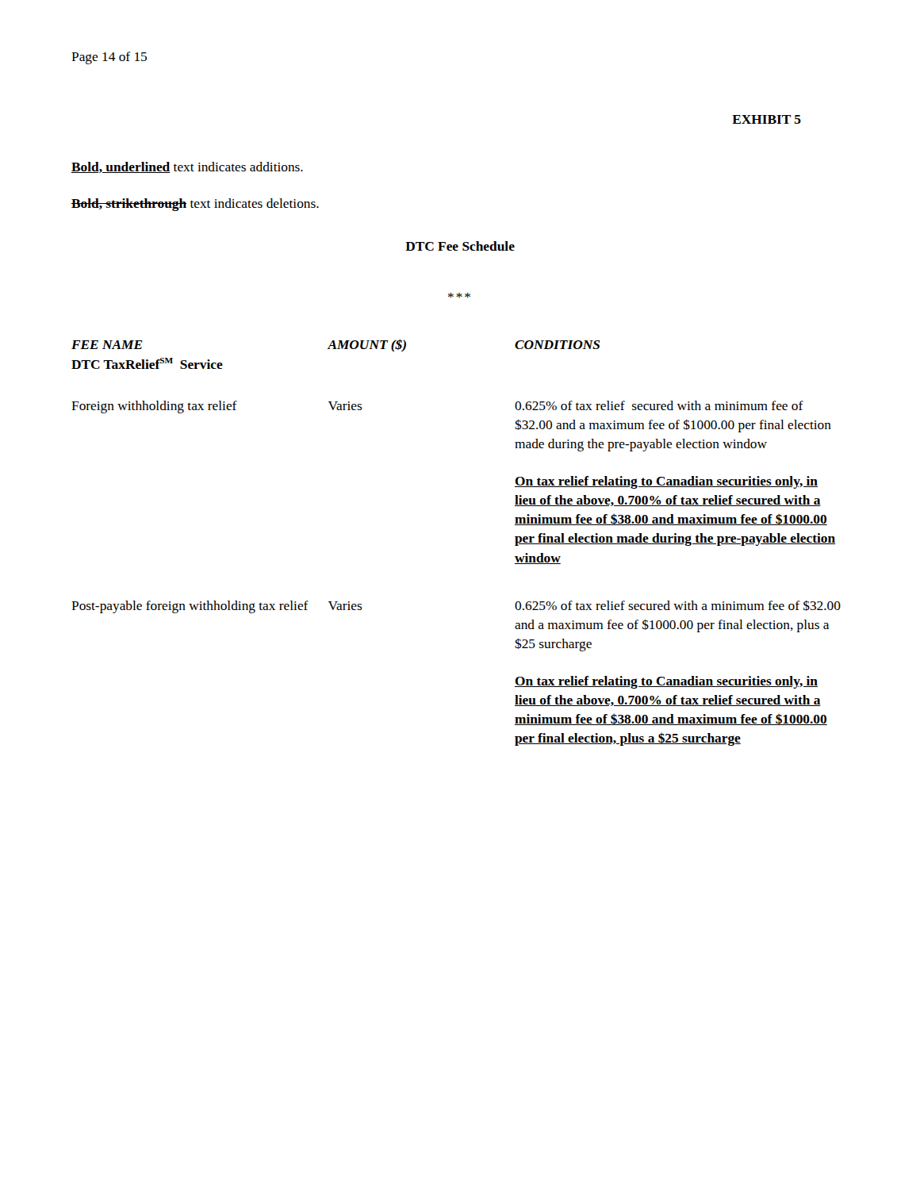Page 14 of 15
EXHIBIT 5
Bold, underlined text indicates additions.
Bold, strikethrough text indicates deletions.
DTC Fee Schedule
***
| FEE NAME | AMOUNT ($) | CONDITIONS |
| --- | --- | --- |
| DTC TaxRelief SM Service |
| Foreign withholding tax relief | Varies | 0.625% of tax relief secured with a minimum fee of $32.00 and a maximum fee of $1000.00 per final election made during the pre-payable election window On tax relief relating to Canadian securities only, in lieu of the above, 0.700% of tax relief secured with a minimum fee of $38.00 and maximum fee of $1000.00 per final election made during the pre-payable election window |
| Post-payable foreign withholding tax relief | Varies | 0.625% of tax relief secured with a minimum fee of $32.00 and a maximum fee of $1000.00 per final election, plus a $25 surcharge On tax relief relating to Canadian securities only, in lieu of the above, 0.700% of tax relief secured with a minimum fee of $38.00 and maximum fee of $1000.00 per final election, plus a $25 surcharge |